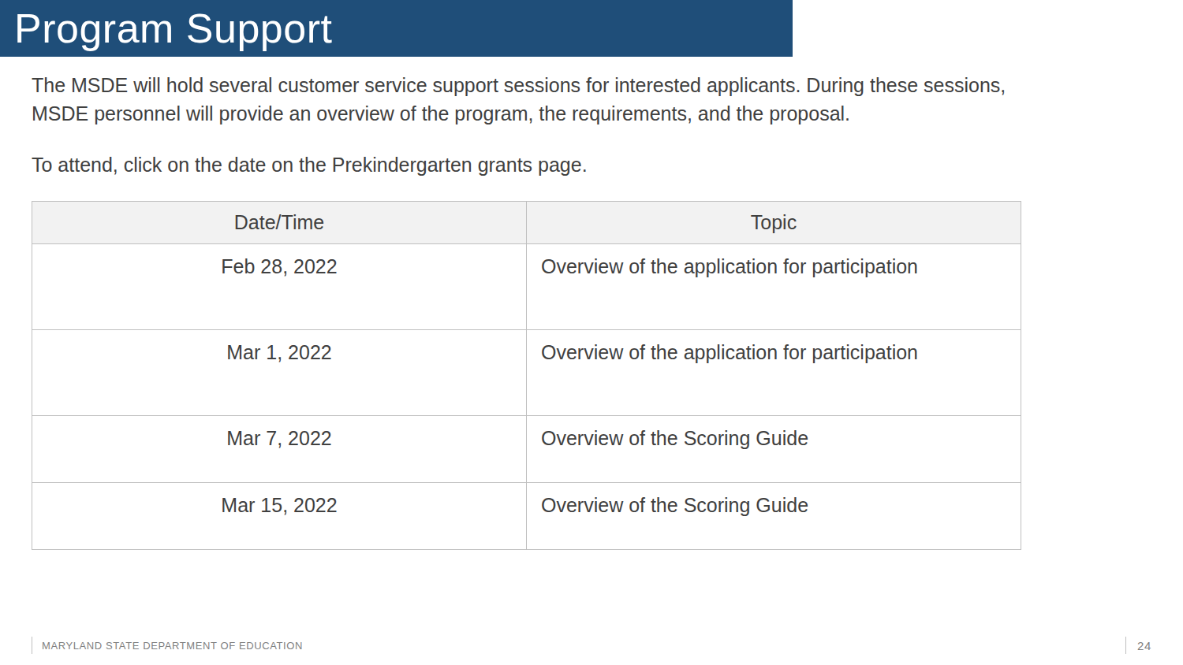Program Support
The MSDE will hold several customer service support sessions for interested applicants. During these sessions, MSDE personnel will provide an overview of the program, the requirements, and the proposal.
To attend, click on the date on the Prekindergarten grants page.
| Date/Time | Topic |
| --- | --- |
| Feb 28, 2022 | Overview of the application for participation |
| Mar 1, 2022 | Overview of the application for participation |
| Mar 7, 2022 | Overview of the Scoring Guide |
| Mar 15, 2022 | Overview of the Scoring Guide |
MARYLAND STATE DEPARTMENT OF EDUCATION
24